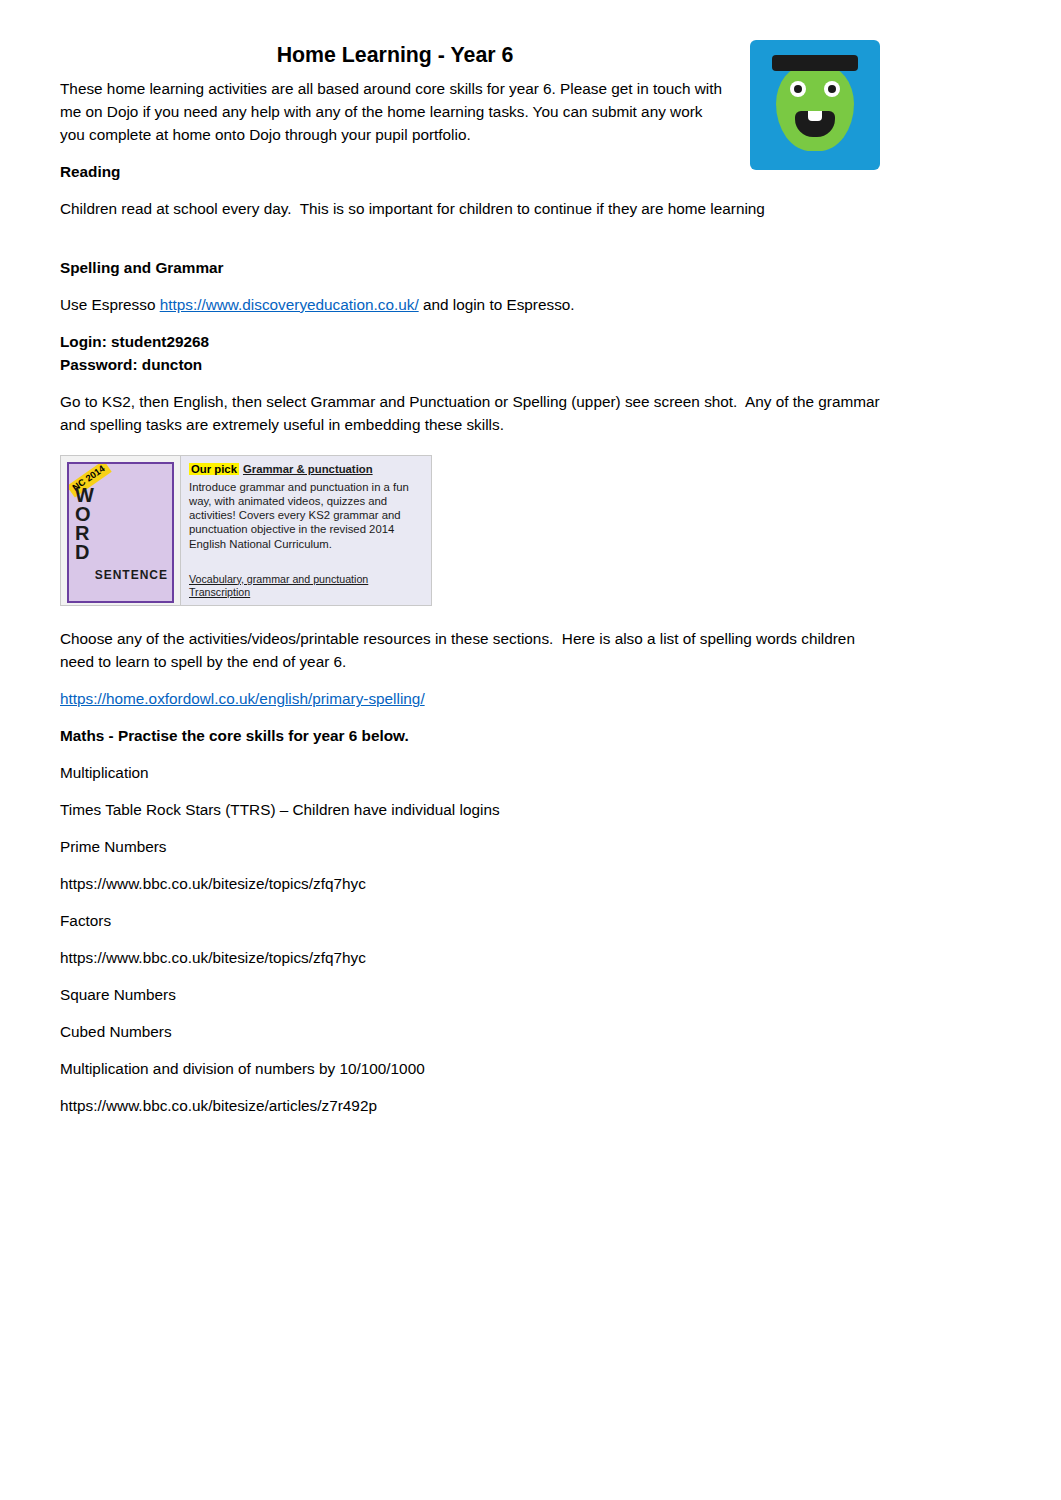Home Learning - Year 6
These home learning activities are all based around core skills for year 6. Please get in touch with me on Dojo if you need any help with any of the home learning tasks. You can submit any work you complete at home onto Dojo through your pupil portfolio.
Reading
Children read at school every day. This is so important for children to continue if they are home learning
Spelling and Grammar
Use Espresso https://www.discoveryeducation.co.uk/ and login to Espresso.
Login: student29268
Password: duncton
Go to KS2, then English, then select Grammar and Punctuation or Spelling (upper) see screen shot. Any of the grammar and spelling tasks are extremely useful in embedding these skills.
NC 2014
W
O
R
D
SENTENCE
Our pick Grammar & punctuation
Introduce grammar and punctuation in a fun way, with animated videos, quizzes and activities! Covers every KS2 grammar and punctuation objective in the revised 2014 English National Curriculum.
Vocabulary, grammar and punctuation
Transcription
Choose any of the activities/videos/printable resources in these sections. Here is also a list of spelling words children need to learn to spell by the end of year 6.
https://home.oxfordowl.co.uk/english/primary-spelling/
Maths - Practise the core skills for year 6 below.
Multiplication
Times Table Rock Stars (TTRS) – Children have individual logins
Prime Numbers
https://www.bbc.co.uk/bitesize/topics/zfq7hyc
Factors
https://www.bbc.co.uk/bitesize/topics/zfq7hyc
Square Numbers
Cubed Numbers
Multiplication and division of numbers by 10/100/1000
https://www.bbc.co.uk/bitesize/articles/z7r492p